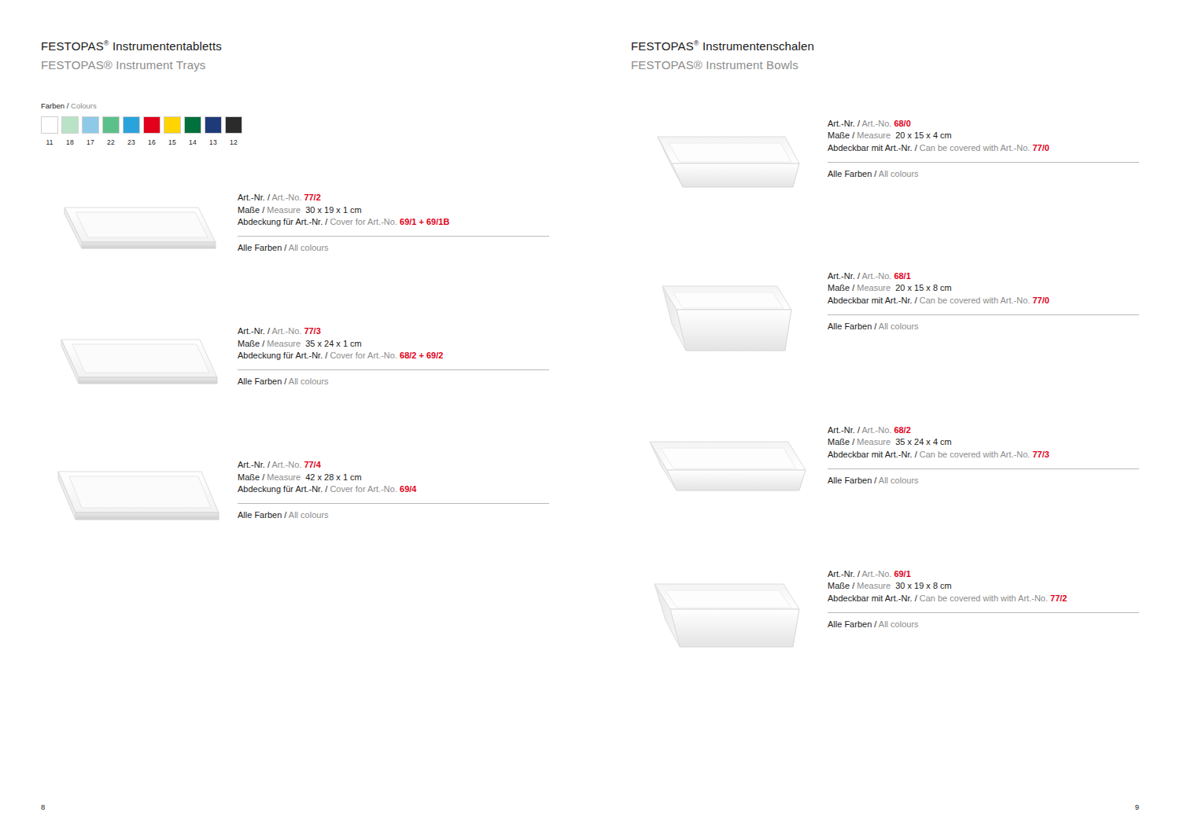FESTOPAS® Instrumententabletts
FESTOPAS® Instrument Trays
Farben / Colours
1118172223 1615141312
Art.-Nr. / Art.-No. 77/2
Maße / Measure 30 x 19 x 1 cm
Abdeckung für Art.-Nr. / Cover for Art.-No. 69/1 + 69/1B
Alle Farben / All colours
Art.-Nr. / Art.-No. 77/3
Maße / Measure 35 x 24 x 1 cm
Abdeckung für Art.-Nr. / Cover for Art.-No. 68/2 + 69/2
Alle Farben / All colours
Art.-Nr. / Art.-No. 77/4
Maße / Measure 42 x 28 x 1 cm
Abdeckung für Art.-Nr. / Cover for Art.-No. 69/4
Alle Farben / All colours
8
FESTOPAS® Instrumentenschalen
FESTOPAS® Instrument Bowls
Art.-Nr. / Art.-No. 68/0
Maße / Measure 20 x 15 x 4 cm
Abdeckbar mit Art.-Nr. / Can be covered with Art.-No. 77/0
Alle Farben / All colours
Art.-Nr. / Art.-No. 68/1
Maße / Measure 20 x 15 x 8 cm
Abdeckbar mit Art.-Nr. / Can be covered with Art.-No. 77/0
Alle Farben / All colours
Art.-Nr. / Art.-No. 68/2
Maße / Measure 35 x 24 x 4 cm
Abdeckbar mit Art.-Nr. / Can be covered with Art.-No. 77/3
Alle Farben / All colours
Art.-Nr. / Art.-No. 69/1
Maße / Measure 30 x 19 x 8 cm
Abdeckbar mit Art.-Nr. / Can be covered with with Art.-No. 77/2
Alle Farben / All colours
9